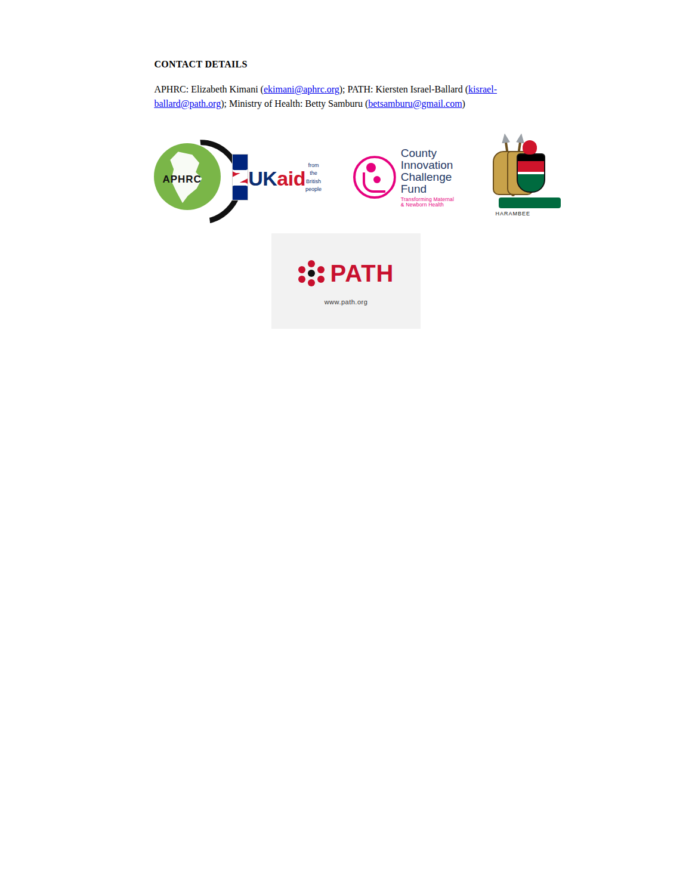CONTACT DETAILS
APHRC: Elizabeth Kimani (ekimani@aphrc.org); PATH: Kiersten Israel-Ballard (kisrael-ballard@path.org); Ministry of Health: Betty Samburu (betsamburu@gmail.com)
APHRC
UK aid
from the British people
County
Innovation
Challenge Fund
Transforming Maternal & Newborn Health
HARAMBEE
PATH
www.path.org